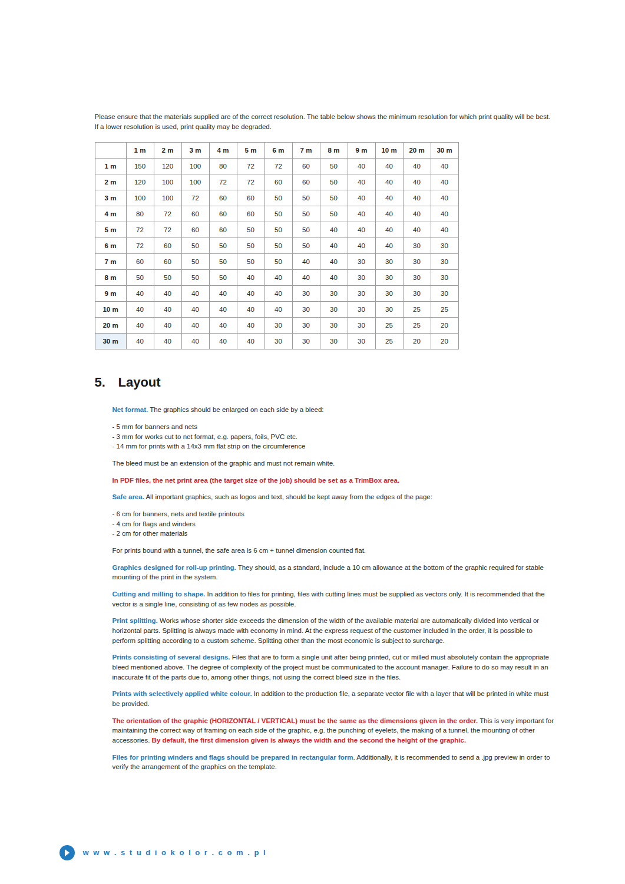Please ensure that the materials supplied are of the correct resolution. The table below shows the minimum resolution for which print quality will be best. If a lower resolution is used, print quality may be degraded.
| | 1 m | 2 m | 3 m | 4 m | 5 m | 6 m | 7 m | 8 m | 9 m | 10 m | 20 m | 30 m |
| --- | --- | --- | --- | --- | --- | --- | --- | --- | --- | --- | --- | --- |
| 1 m | 150 | 120 | 100 | 80 | 72 | 72 | 60 | 50 | 40 | 40 | 40 | 40 |
| 2 m | 120 | 100 | 100 | 72 | 72 | 60 | 60 | 50 | 40 | 40 | 40 | 40 |
| 3 m | 100 | 100 | 72 | 60 | 60 | 50 | 50 | 50 | 40 | 40 | 40 | 40 |
| 4 m | 80 | 72 | 60 | 60 | 60 | 50 | 50 | 50 | 40 | 40 | 40 | 40 |
| 5 m | 72 | 72 | 60 | 60 | 50 | 50 | 50 | 40 | 40 | 40 | 40 | 40 |
| 6 m | 72 | 60 | 50 | 50 | 50 | 50 | 50 | 40 | 40 | 40 | 30 | 30 |
| 7 m | 60 | 60 | 50 | 50 | 50 | 50 | 40 | 40 | 30 | 30 | 30 | 30 |
| 8 m | 50 | 50 | 50 | 50 | 40 | 40 | 40 | 40 | 30 | 30 | 30 | 30 |
| 9 m | 40 | 40 | 40 | 40 | 40 | 40 | 30 | 30 | 30 | 30 | 30 | 30 |
| 10 m | 40 | 40 | 40 | 40 | 40 | 40 | 30 | 30 | 30 | 30 | 25 | 25 |
| 20 m | 40 | 40 | 40 | 40 | 40 | 30 | 30 | 30 | 30 | 25 | 25 | 20 |
| 30 m | 40 | 40 | 40 | 40 | 40 | 30 | 30 | 30 | 30 | 25 | 20 | 20 |
5. Layout
Net format. The graphics should be enlarged on each side by a bleed:
- 5 mm for banners and nets
- 3 mm for works cut to net format, e.g. papers, foils, PVC etc.
- 14 mm for prints with a 14x3 mm flat strip on the circumference
The bleed must be an extension of the graphic and must not remain white.
In PDF files, the net print area (the target size of the job) should be set as a TrimBox area.
Safe area. All important graphics, such as logos and text, should be kept away from the edges of the page:
- 6 cm for banners, nets and textile printouts
- 4 cm for flags and winders
- 2 cm for other materials
For prints bound with a tunnel, the safe area is 6 cm + tunnel dimension counted flat.
Graphics designed for roll-up printing. They should, as a standard, include a 10 cm allowance at the bottom of the graphic required for stable mounting of the print in the system.
Cutting and milling to shape. In addition to files for printing, files with cutting lines must be supplied as vectors only. It is recommended that the vector is a single line, consisting of as few nodes as possible.
Print splitting. Works whose shorter side exceeds the dimension of the width of the available material are automatically divided into vertical or horizontal parts. Splitting is always made with economy in mind. At the express request of the customer included in the order, it is possible to perform splitting according to a custom scheme. Splitting other than the most economic is subject to surcharge.
Prints consisting of several designs. Files that are to form a single unit after being printed, cut or milled must absolutely contain the appropriate bleed mentioned above. The degree of complexity of the project must be communicated to the account manager. Failure to do so may result in an inaccurate fit of the parts due to, among other things, not using the correct bleed size in the files.
Prints with selectively applied white colour. In addition to the production file, a separate vector file with a layer that will be printed in white must be provided.
The orientation of the graphic (HORIZONTAL / VERTICAL) must be the same as the dimensions given in the order. This is very important for maintaining the correct way of framing on each side of the graphic, e.g. the punching of eyelets, the making of a tunnel, the mounting of other accessories. By default, the first dimension given is always the width and the second the height of the graphic.
Files for printing winders and flags should be prepared in rectangular form. Additionally, it is recommended to send a .jpg preview in order to verify the arrangement of the graphics on the template.
w w w . s t u d i o k o l o r . c o m . p l